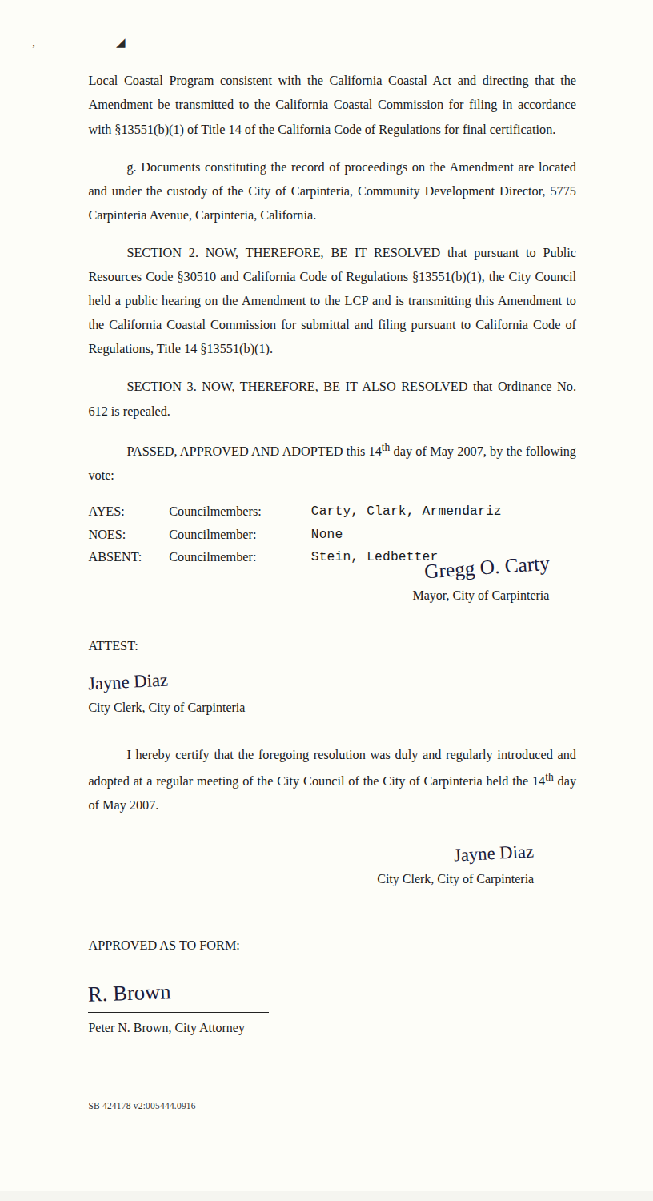, ◢
Local Coastal Program consistent with the California Coastal Act and directing that the Amendment be transmitted to the California Coastal Commission for filing in accordance with §13551(b)(1) of Title 14 of the California Code of Regulations for final certification.
g. Documents constituting the record of proceedings on the Amendment are located and under the custody of the City of Carpinteria, Community Development Director, 5775 Carpinteria Avenue, Carpinteria, California.
SECTION 2. NOW, THEREFORE, BE IT RESOLVED that pursuant to Public Resources Code §30510 and California Code of Regulations §13551(b)(1), the City Council held a public hearing on the Amendment to the LCP and is transmitting this Amendment to the California Coastal Commission for submittal and filing pursuant to California Code of Regulations, Title 14 §13551(b)(1).
SECTION 3. NOW, THEREFORE, BE IT ALSO RESOLVED that Ordinance No. 612 is repealed.
PASSED, APPROVED AND ADOPTED this 14th day of May 2007, by the following vote:
| AYES: | Councilmembers: | Carty, Clark, Armendariz |
| NOES: | Councilmember: | None |
| ABSENT: | Councilmember: | Stein, Ledbetter |
Gregg O. Carty Mayor, City of Carpinteria
ATTEST:
Jayne Diaz City Clerk, City of Carpinteria
I hereby certify that the foregoing resolution was duly and regularly introduced and adopted at a regular meeting of the City Council of the City of Carpinteria held the 14th day of May 2007.
Jayne Diaz City Clerk, City of Carpinteria
APPROVED AS TO FORM:
R. Brown
Peter N. Brown, City Attorney
SB 424178 v2:005444.0916